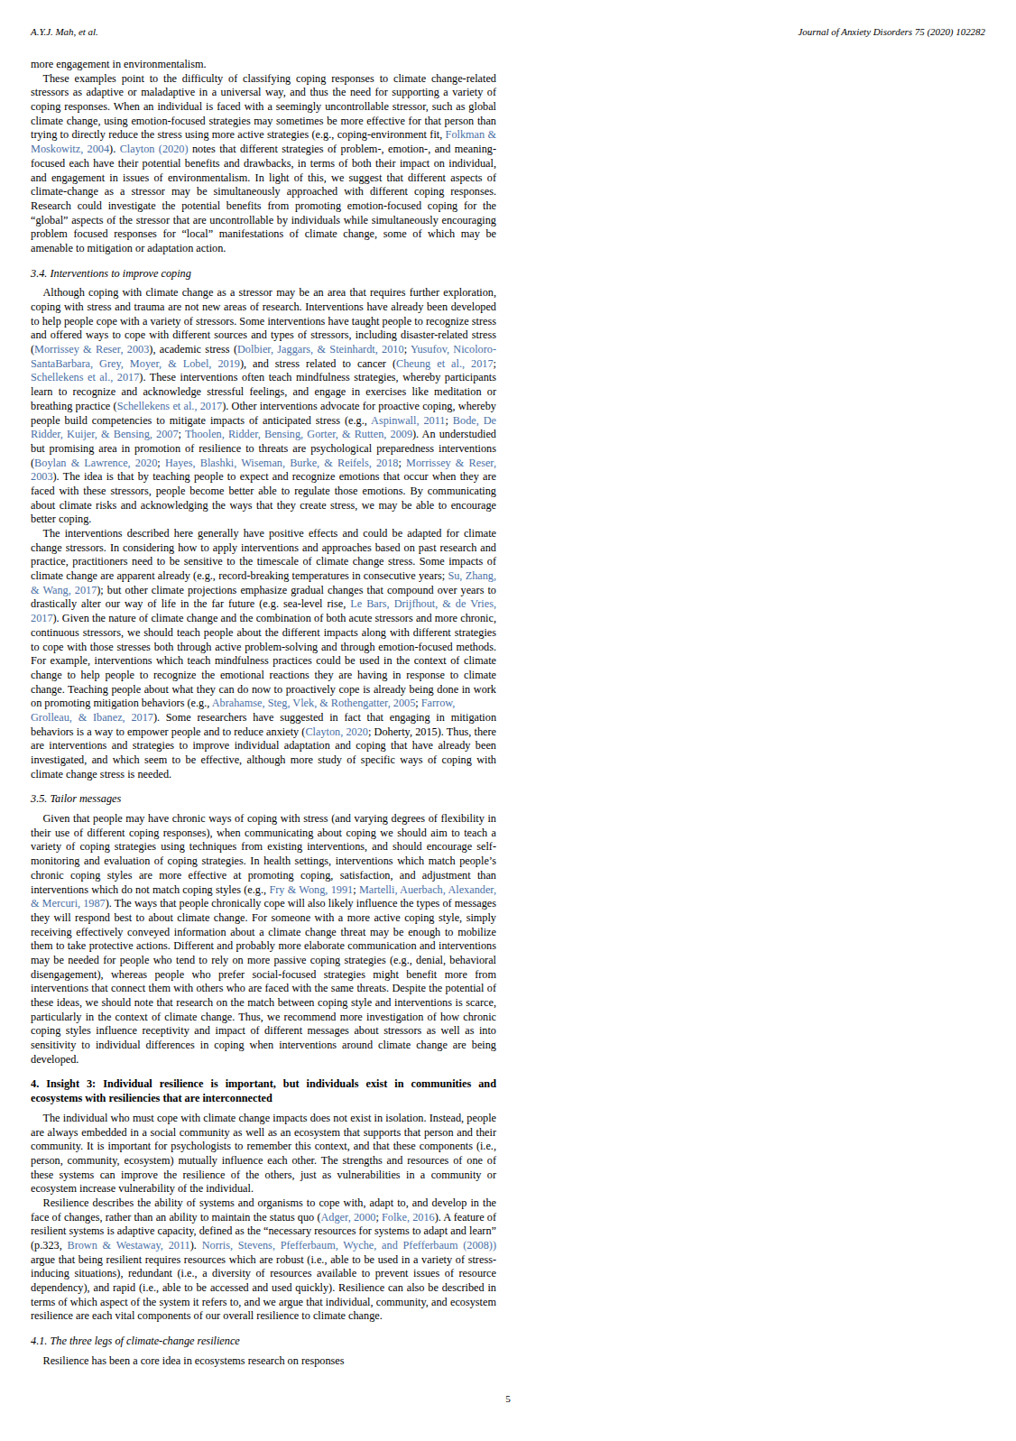A.Y.J. Mah, et al. Journal of Anxiety Disorders 75 (2020) 102282
more engagement in environmentalism.
These examples point to the difficulty of classifying coping responses to climate change-related stressors as adaptive or maladaptive in a universal way, and thus the need for supporting a variety of coping responses. When an individual is faced with a seemingly uncontrollable stressor, such as global climate change, using emotion-focused strategies may sometimes be more effective for that person than trying to directly reduce the stress using more active strategies (e.g., coping-environment fit, Folkman & Moskowitz, 2004). Clayton (2020) notes that different strategies of problem-, emotion-, and meaning-focused each have their potential benefits and drawbacks, in terms of both their impact on individual, and engagement in issues of environmentalism. In light of this, we suggest that different aspects of climate-change as a stressor may be simultaneously approached with different coping responses. Research could investigate the potential benefits from promoting emotion-focused coping for the “global” aspects of the stressor that are uncontrollable by individuals while simultaneously encouraging problem focused responses for “local” manifestations of climate change, some of which may be amenable to mitigation or adaptation action.
3.4. Interventions to improve coping
Although coping with climate change as a stressor may be an area that requires further exploration, coping with stress and trauma are not new areas of research. Interventions have already been developed to help people cope with a variety of stressors. Some interventions have taught people to recognize stress and offered ways to cope with different sources and types of stressors, including disaster-related stress (Morrissey & Reser, 2003), academic stress (Dolbier, Jaggars, & Steinhardt, 2010; Yusufov, Nicoloro-SantaBarbara, Grey, Moyer, & Lobel, 2019), and stress related to cancer (Cheung et al., 2017; Schellekens et al., 2017). These interventions often teach mindfulness strategies, whereby participants learn to recognize and acknowledge stressful feelings, and engage in exercises like meditation or breathing practice (Schellekens et al., 2017). Other interventions advocate for proactive coping, whereby people build competencies to mitigate impacts of anticipated stress (e.g., Aspinwall, 2011; Bode, De Ridder, Kuijer, & Bensing, 2007; Thoolen, Ridder, Bensing, Gorter, & Rutten, 2009). An understudied but promising area in promotion of resilience to threats are psychological preparedness interventions (Boylan & Lawrence, 2020; Hayes, Blashki, Wiseman, Burke, & Reifels, 2018; Morrissey & Reser, 2003). The idea is that by teaching people to expect and recognize emotions that occur when they are faced with these stressors, people become better able to regulate those emotions. By communicating about climate risks and acknowledging the ways that they create stress, we may be able to encourage better coping.
The interventions described here generally have positive effects and could be adapted for climate change stressors. In considering how to apply interventions and approaches based on past research and practice, practitioners need to be sensitive to the timescale of climate change stress. Some impacts of climate change are apparent already (e.g., record-breaking temperatures in consecutive years; Su, Zhang, & Wang, 2017); but other climate projections emphasize gradual changes that compound over years to drastically alter our way of life in the far future (e.g. sea-level rise, Le Bars, Drijfhout, & de Vries, 2017). Given the nature of climate change and the combination of both acute stressors and more chronic, continuous stressors, we should teach people about the different impacts along with different strategies to cope with those stresses both through active problem-solving and through emotion-focused methods. For example, interventions which teach mindfulness practices could be used in the context of climate change to help people to recognize the emotional reactions they are having in response to climate change. Teaching people about what they can do now to proactively cope is already being done in work on promoting mitigation behaviors (e.g., Abrahamse, Steg, Vlek, & Rothengatter, 2005; Farrow,
Grolleau, & Ibanez, 2017). Some researchers have suggested in fact that engaging in mitigation behaviors is a way to empower people and to reduce anxiety (Clayton, 2020; Doherty, 2015). Thus, there are interventions and strategies to improve individual adaptation and coping that have already been investigated, and which seem to be effective, although more study of specific ways of coping with climate change stress is needed.
3.5. Tailor messages
Given that people may have chronic ways of coping with stress (and varying degrees of flexibility in their use of different coping responses), when communicating about coping we should aim to teach a variety of coping strategies using techniques from existing interventions, and should encourage self-monitoring and evaluation of coping strategies. In health settings, interventions which match people’s chronic coping styles are more effective at promoting coping, satisfaction, and adjustment than interventions which do not match coping styles (e.g., Fry & Wong, 1991; Martelli, Auerbach, Alexander, & Mercuri, 1987). The ways that people chronically cope will also likely influence the types of messages they will respond best to about climate change. For someone with a more active coping style, simply receiving effectively conveyed information about a climate change threat may be enough to mobilize them to take protective actions. Different and probably more elaborate communication and interventions may be needed for people who tend to rely on more passive coping strategies (e.g., denial, behavioral disengagement), whereas people who prefer social-focused strategies might benefit more from interventions that connect them with others who are faced with the same threats. Despite the potential of these ideas, we should note that research on the match between coping style and interventions is scarce, particularly in the context of climate change. Thus, we recommend more investigation of how chronic coping styles influence receptivity and impact of different messages about stressors as well as into sensitivity to individual differences in coping when interventions around climate change are being developed.
4. Insight 3: Individual resilience is important, but individuals exist in communities and ecosystems with resiliencies that are interconnected
The individual who must cope with climate change impacts does not exist in isolation. Instead, people are always embedded in a social community as well as an ecosystem that supports that person and their community. It is important for psychologists to remember this context, and that these components (i.e., person, community, ecosystem) mutually influence each other. The strengths and resources of one of these systems can improve the resilience of the others, just as vulnerabilities in a community or ecosystem increase vulnerability of the individual.
Resilience describes the ability of systems and organisms to cope with, adapt to, and develop in the face of changes, rather than an ability to maintain the status quo (Adger, 2000; Folke, 2016). A feature of resilient systems is adaptive capacity, defined as the “necessary resources for systems to adapt and learn” (p.323, Brown & Westaway, 2011). Norris, Stevens, Pfefferbaum, Wyche, and Pfefferbaum (2008)) argue that being resilient requires resources which are robust (i.e., able to be used in a variety of stress-inducing situations), redundant (i.e., a diversity of resources available to prevent issues of resource dependency), and rapid (i.e., able to be accessed and used quickly). Resilience can also be described in terms of which aspect of the system it refers to, and we argue that individual, community, and ecosystem resilience are each vital components of our overall resilience to climate change.
4.1. The three legs of climate-change resilience
Resilience has been a core idea in ecosystems research on responses
5